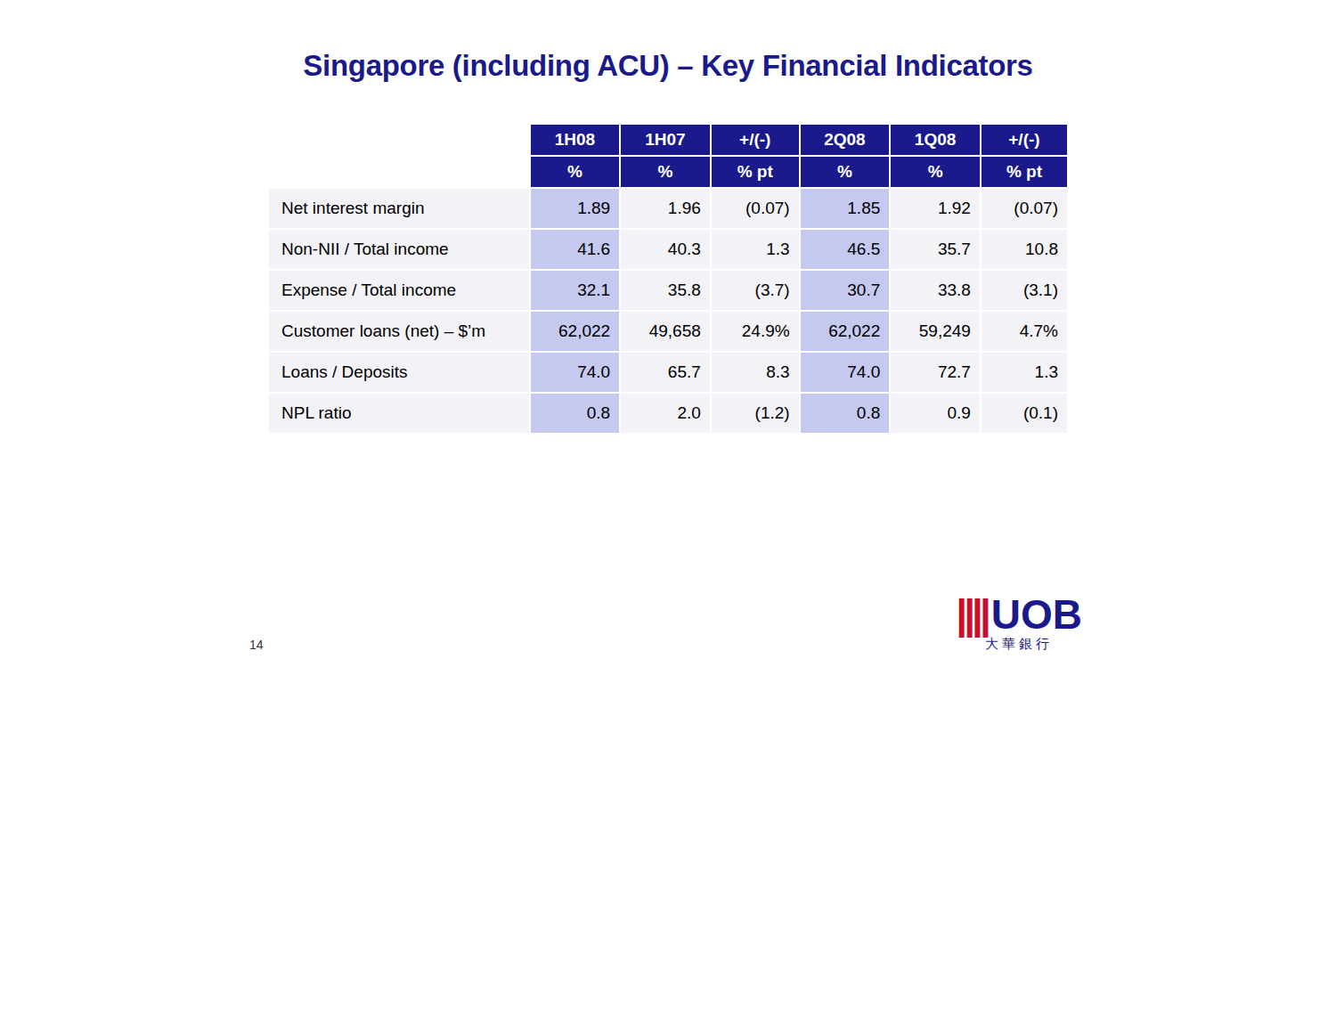Singapore (including ACU) – Key Financial Indicators
| | 1H08 | 1H07 | +/(-) | 2Q08 | 1Q08 | +/(-) |
| --- | --- | --- | --- | --- | --- | --- |
| | % | % | % pt | % | % | % pt |
| Net interest margin | 1.89 | 1.96 | (0.07) | 1.85 | 1.92 | (0.07) |
| Non-NII / Total income | 41.6 | 40.3 | 1.3 | 46.5 | 35.7 | 10.8 |
| Expense / Total income | 32.1 | 35.8 | (3.7) | 30.7 | 33.8 | (3.1) |
| Customer loans (net) – $’m | 62,022 | 49,658 | 24.9% | 62,022 | 59,249 | 4.7% |
| Loans / Deposits | 74.0 | 65.7 | 8.3 | 74.0 | 72.7 | 1.3 |
| NPL ratio | 0.8 | 2.0 | (1.2) | 0.8 | 0.9 | (0.1) |
14
||||UOB
大華銀行